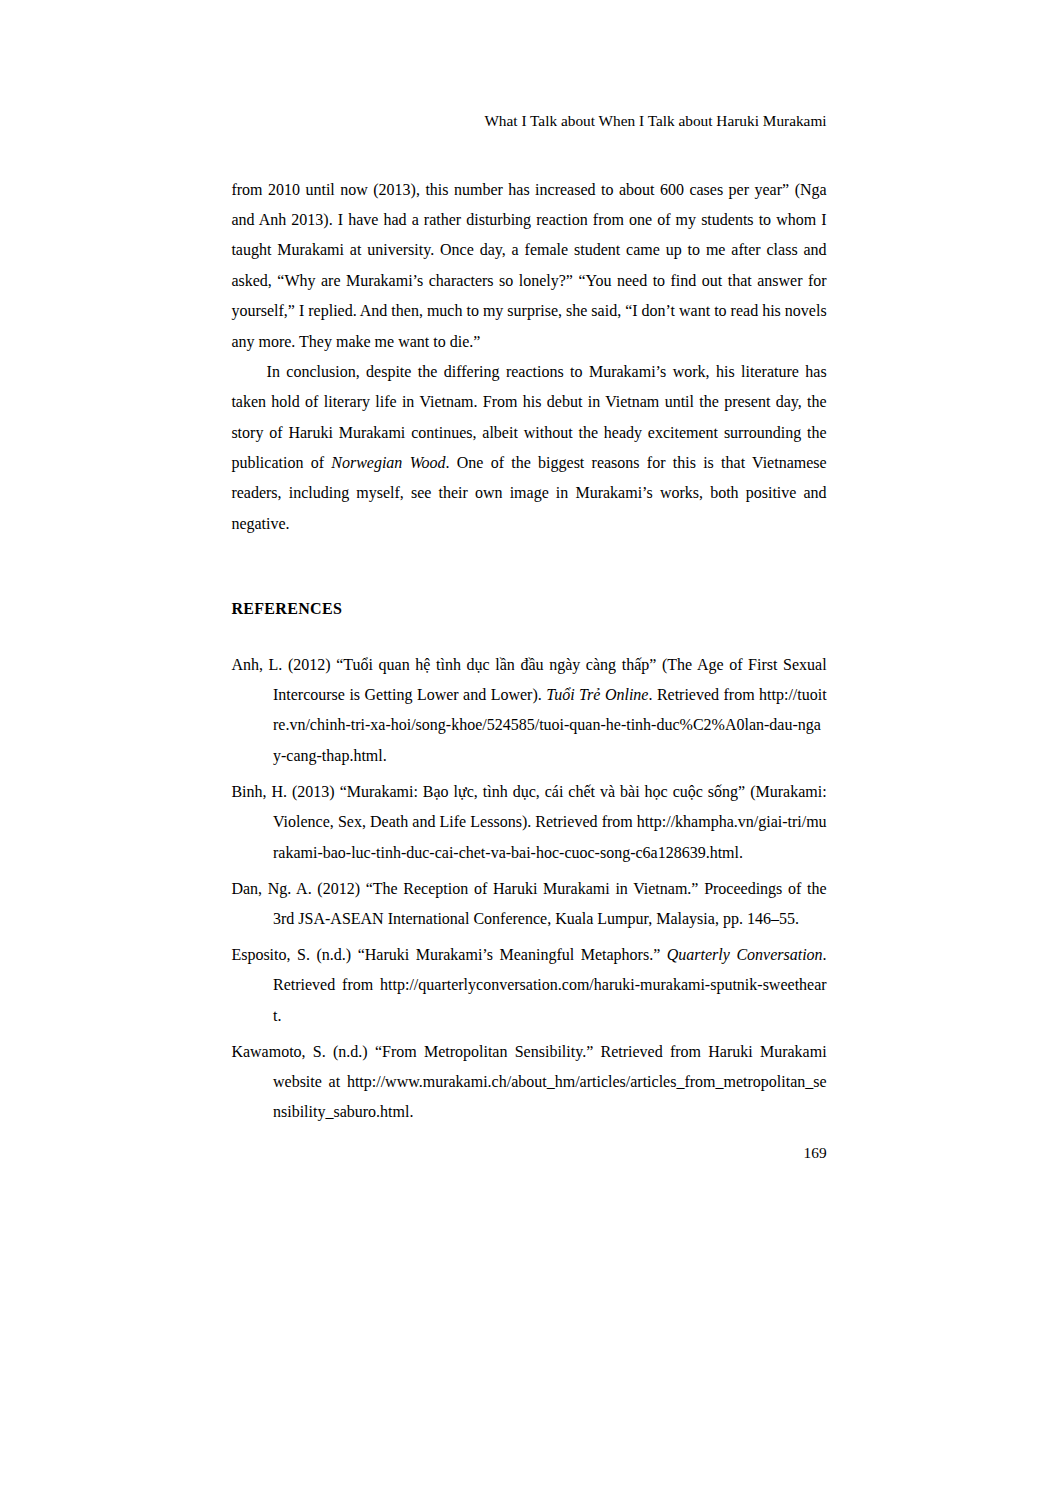What I Talk about When I Talk about Haruki Murakami
from 2010 until now (2013), this number has increased to about 600 cases per year” (Nga and Anh 2013). I have had a rather disturbing reaction from one of my students to whom I taught Murakami at university. Once day, a female student came up to me after class and asked, “Why are Murakami’s characters so lonely?” “You need to find out that answer for yourself,” I replied. And then, much to my surprise, she said, “I don’t want to read his novels any more. They make me want to die.”
In conclusion, despite the differing reactions to Murakami’s work, his literature has taken hold of literary life in Vietnam. From his debut in Vietnam until the present day, the story of Haruki Murakami continues, albeit without the heady excitement surrounding the publication of Norwegian Wood. One of the biggest reasons for this is that Vietnamese readers, including myself, see their own image in Murakami’s works, both positive and negative.
REFERENCES
Anh, L. (2012) “Tuổi quan hệ tình dục lần đầu ngày càng thấp” (The Age of First Sexual Intercourse is Getting Lower and Lower). Tuổi Trẻ Online. Retrieved from http://tuoitre.vn/chinh-tri-xa-hoi/song-khoe/524585/tuoi-quan-he-tinh-duc%C2%A0lan-dau-ngay-cang-thap.html.
Binh, H. (2013) “Murakami: Bạo lực, tình dục, cái chết và bài học cuộc sống” (Murakami: Violence, Sex, Death and Life Lessons). Retrieved from http://khampha.vn/giai-tri/murakami-bao-luc-tinh-duc-cai-chet-va-bai-hoc-cuoc-song-c6a128639.html.
Dan, Ng. A. (2012) “The Reception of Haruki Murakami in Vietnam.” Proceedings of the 3rd JSA-ASEAN International Conference, Kuala Lumpur, Malaysia, pp. 146–55.
Esposito, S. (n.d.) “Haruki Murakami’s Meaningful Metaphors.” Quarterly Conversation. Retrieved from http://quarterlyconversation.com/haruki-murakami-sputnik-sweetheart.
Kawamoto, S. (n.d.) “From Metropolitan Sensibility.” Retrieved from Haruki Murakami website at http://www.murakami.ch/about_hm/articles/articles_from_metropolitan_sensibility_saburo.html.
169